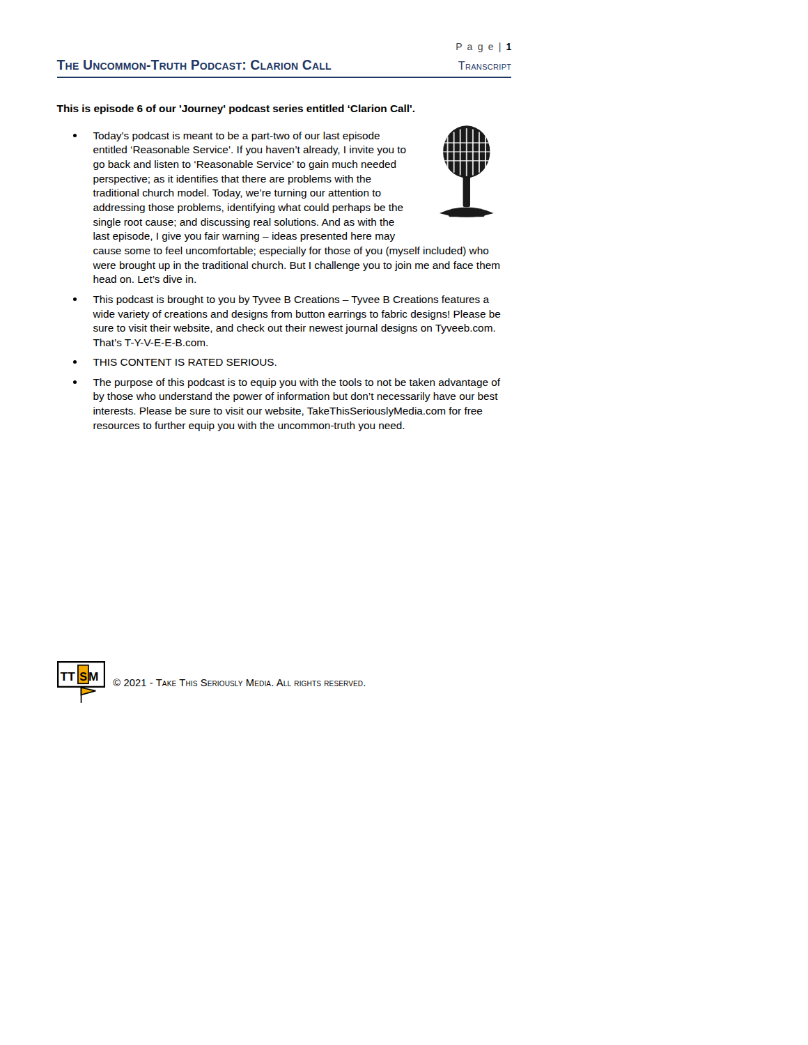P a g e | 1
The Uncommon-Truth Podcast: Clarion Call
Transcript
This is episode 6 of our 'Journey' podcast series entitled ‘Clarion Call'.
Today’s podcast is meant to be a part-two of our last episode entitled ‘Reasonable Service’. If you haven’t already, I invite you to go back and listen to ‘Reasonable Service’ to gain much needed perspective; as it identifies that there are problems with the traditional church model. Today, we’re turning our attention to addressing those problems, identifying what could perhaps be the single root cause; and discussing real solutions. And as with the last episode, I give you fair warning – ideas presented here may cause some to feel uncomfortable; especially for those of you (myself included) who were brought up in the traditional church. But I challenge you to join me and face them head on. Let’s dive in.
This podcast is brought to you by Tyvee B Creations – Tyvee B Creations features a wide variety of creations and designs from button earrings to fabric designs! Please be sure to visit their website, and check out their newest journal designs on Tyveeb.com. That’s T-Y-V-E-E-B.com.
This content is rated serious.
The purpose of this podcast is to equip you with the tools to not be taken advantage of by those who understand the power of information but don’t necessarily have our best interests. Please be sure to visit our website, TakeThisSeriouslyMedia.com for free resources to further equip you with the uncommon-truth you need.
TT M S
© 2021 - Take This Seriously Media. All rights reserved.